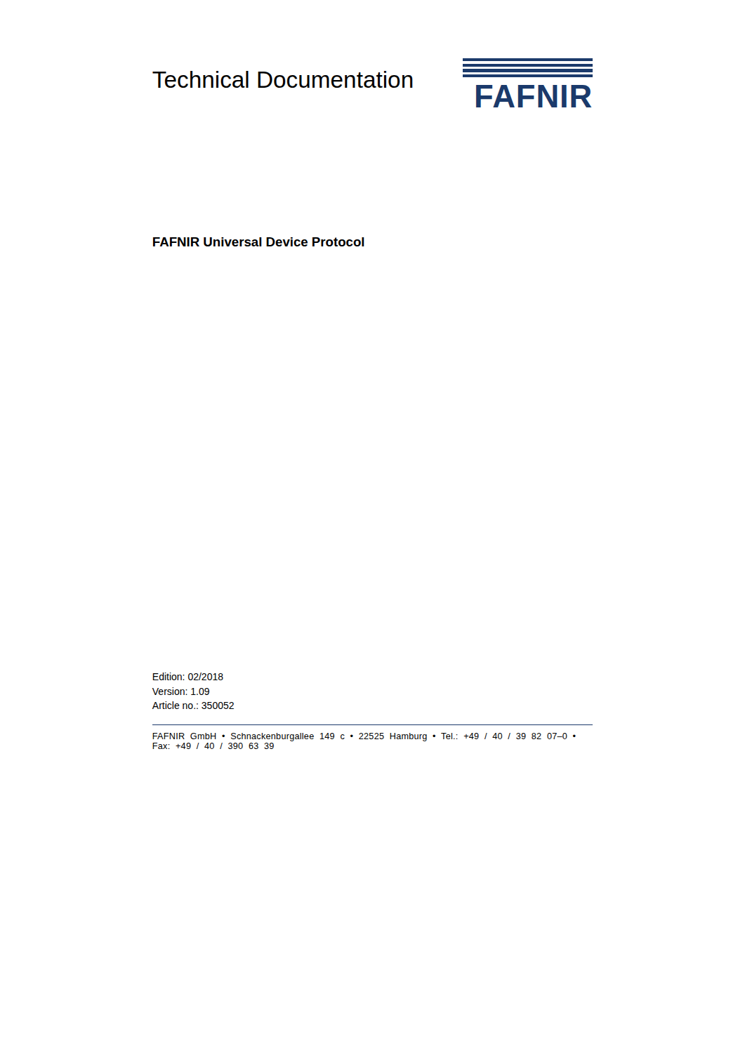Technical Documentation
FAFNIR
FAFNIR Universal Device Protocol
Edition: 02/2018
Version: 1.09
Article no.: 350052
FAFNIR GmbH • Schnackenburgallee 149 c • 22525 Hamburg • Tel.: +49 / 40 / 39 82 07–0 • Fax: +49 / 40 / 390 63 39